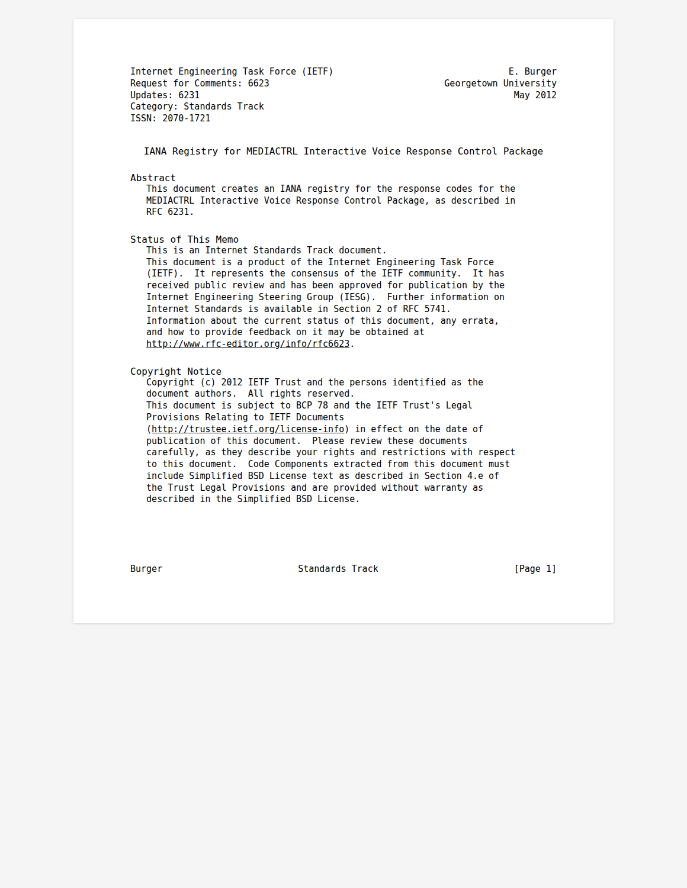Internet Engineering Task Force (IETF) E. BurgerRequest for Comments: 6623 Georgetown UniversityUpdates: 6231 May 2012Category: Standards Track
ISSN: 2070-1721
IANA Registry for MEDIACTRL Interactive Voice Response Control Package
Abstract
This document creates an IANA registry for the response codes for the
MEDIACTRL Interactive Voice Response Control Package, as described in
RFC 6231.
Status of This Memo
This is an Internet Standards Track document.
This document is a product of the Internet Engineering Task Force
(IETF).  It represents the consensus of the IETF community.  It has
received public review and has been approved for publication by the
Internet Engineering Steering Group (IESG).  Further information on
Internet Standards is available in Section 2 of RFC 5741.
Information about the current status of this document, any errata,
and how to provide feedback on it may be obtained at
http://www.rfc-editor.org/info/rfc6623.
Copyright Notice
Copyright (c) 2012 IETF Trust and the persons identified as the
document authors.  All rights reserved.
This document is subject to BCP 78 and the IETF Trust's Legal
Provisions Relating to IETF Documents
(http://trustee.ietf.org/license-info) in effect on the date of
publication of this document.  Please review these documents
carefully, as they describe your rights and restrictions with respect
to this document.  Code Components extracted from this document must
include Simplified BSD License text as described in Section 4.e of
the Trust Legal Provisions and are provided without warranty as
described in the Simplified BSD License.
Burger Standards Track[Page 1]